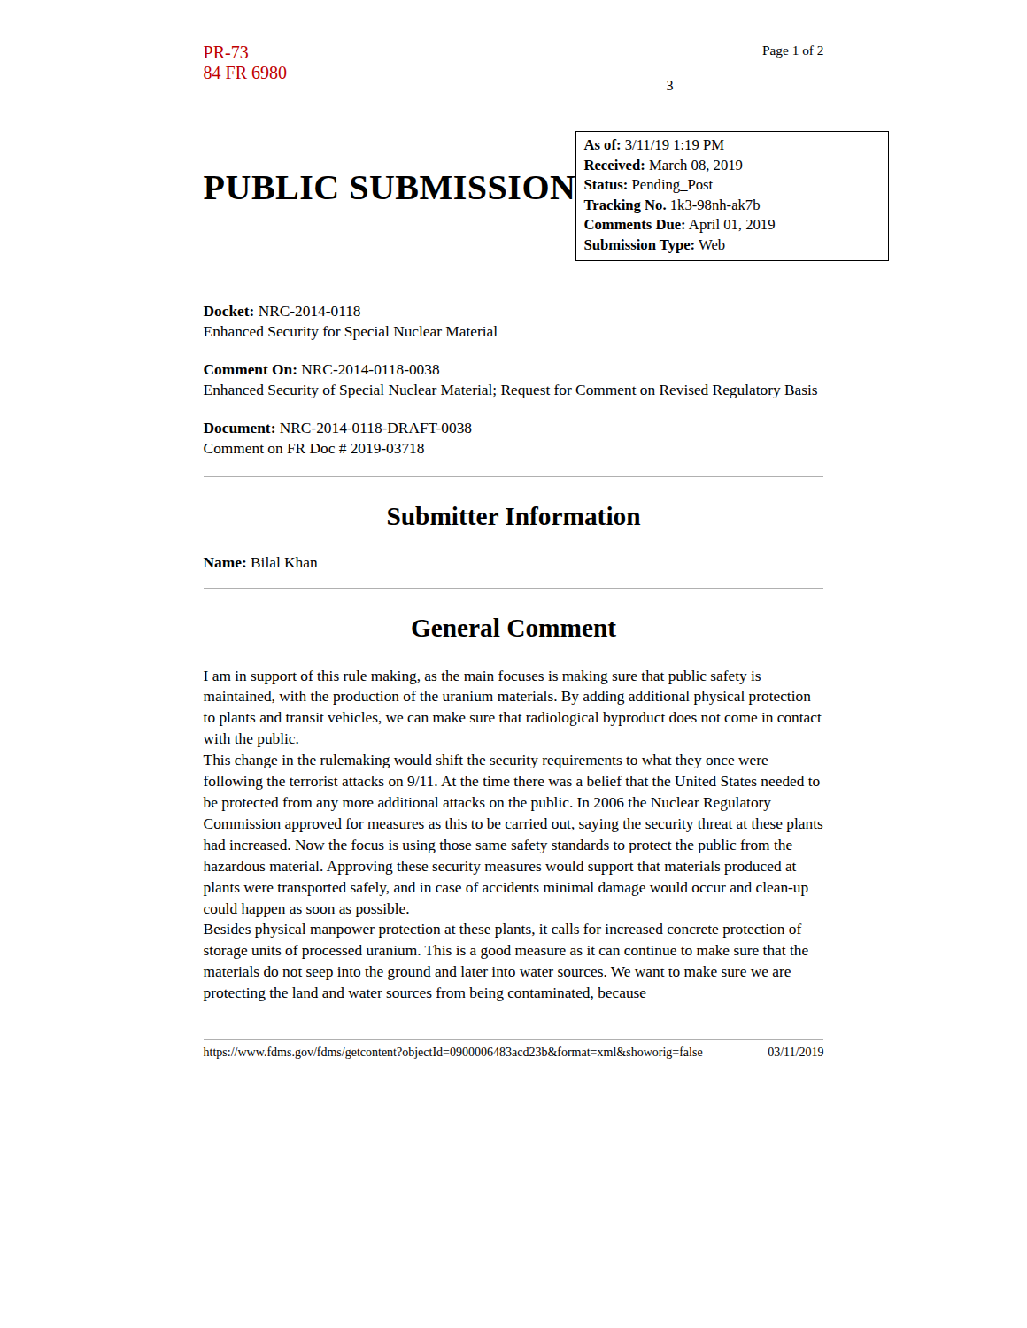PR-73
84 FR 6980
Page 1 of 2
3
PUBLIC SUBMISSION
As of: 3/11/19 1:19 PM
Received: March 08, 2019
Status: Pending_Post
Tracking No. 1k3-98nh-ak7b
Comments Due: April 01, 2019
Submission Type: Web
Docket: NRC-2014-0118
Enhanced Security for Special Nuclear Material
Comment On: NRC-2014-0118-0038
Enhanced Security of Special Nuclear Material; Request for Comment on Revised Regulatory Basis
Document: NRC-2014-0118-DRAFT-0038
Comment on FR Doc # 2019-03718
Submitter Information
Name: Bilal Khan
General Comment
I am in support of this rule making, as the main focuses is making sure that public safety is maintained, with the production of the uranium materials. By adding additional physical protection to plants and transit vehicles, we can make sure that radiological byproduct does not come in contact with the public.
This change in the rulemaking would shift the security requirements to what they once were following the terrorist attacks on 9/11. At the time there was a belief that the United States needed to be protected from any more additional attacks on the public. In 2006 the Nuclear Regulatory Commission approved for measures as this to be carried out, saying the security threat at these plants had increased. Now the focus is using those same safety standards to protect the public from the hazardous material. Approving these security measures would support that materials produced at plants were transported safely, and in case of accidents minimal damage would occur and clean-up could happen as soon as possible.
Besides physical manpower protection at these plants, it calls for increased concrete protection of storage units of processed uranium. This is a good measure as it can continue to make sure that the materials do not seep into the ground and later into water sources. We want to make sure we are protecting the land and water sources from being contaminated, because
https://www.fdms.gov/fdms/getcontent?objectId=0900006483acd23b&format=xml&showorig=false 03/11/2019